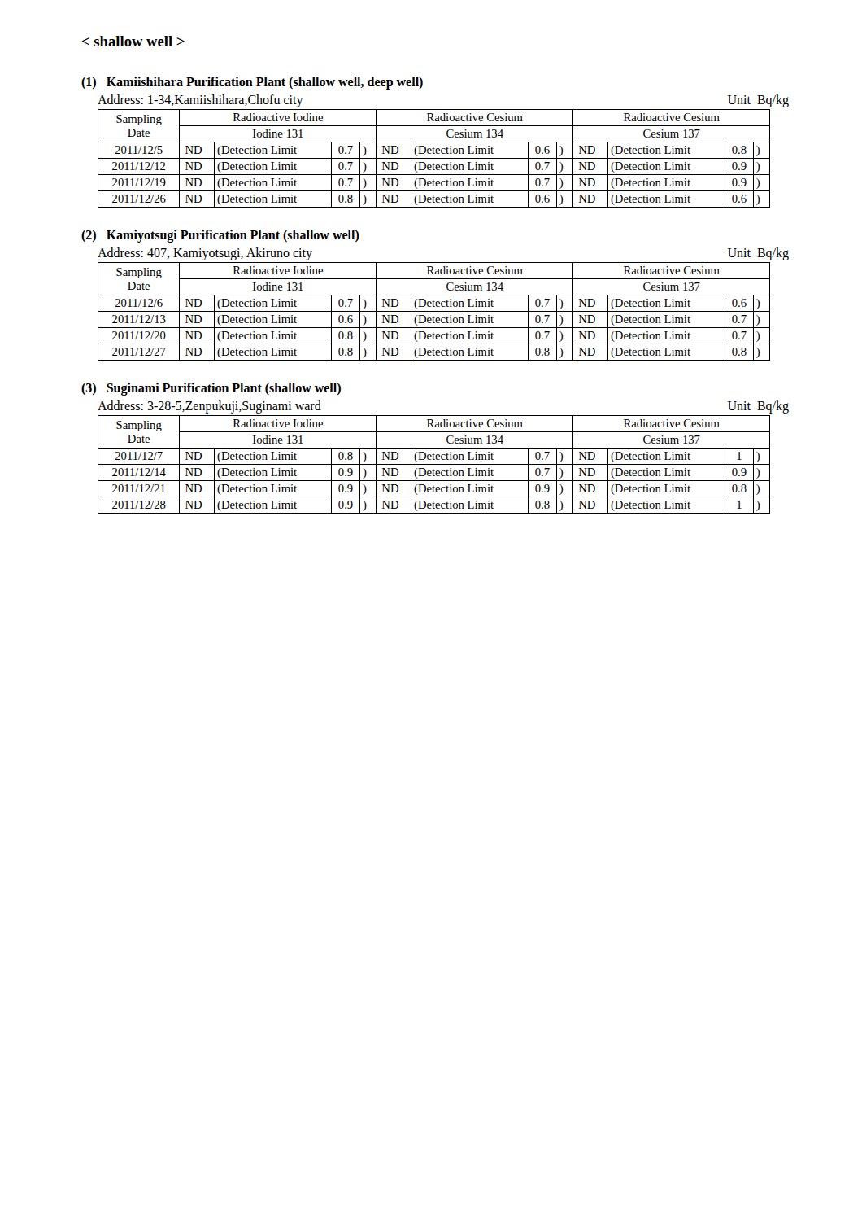< shallow well >
(1) Kamiishihara Purification Plant (shallow well, deep well)
Address: 1-34,Kamiishihara,Chofu city Unit Bq/kg
| Sampling Date | Radioactive Iodine | Radioactive Cesium | Radioactive Cesium |
| --- | --- | --- | --- |
| Iodine 131 | Cesium 134 | Cesium 137 |
| 2011/12/5 | ND | (Detection Limit | 0.7 | ) | ND | (Detection Limit | 0.6 | ) | ND | (Detection Limit | 0.8 | ) |
| 2011/12/12 | ND | (Detection Limit | 0.7 | ) | ND | (Detection Limit | 0.7 | ) | ND | (Detection Limit | 0.9 | ) |
| 2011/12/19 | ND | (Detection Limit | 0.7 | ) | ND | (Detection Limit | 0.7 | ) | ND | (Detection Limit | 0.9 | ) |
| 2011/12/26 | ND | (Detection Limit | 0.8 | ) | ND | (Detection Limit | 0.6 | ) | ND | (Detection Limit | 0.6 | ) |
(2) Kamiyotsugi Purification Plant (shallow well)
Address: 407, Kamiyotsugi, Akiruno city Unit Bq/kg
| Sampling Date | Radioactive Iodine | Radioactive Cesium | Radioactive Cesium |
| --- | --- | --- | --- |
| Iodine 131 | Cesium 134 | Cesium 137 |
| 2011/12/6 | ND | (Detection Limit | 0.7 | ) | ND | (Detection Limit | 0.7 | ) | ND | (Detection Limit | 0.6 | ) |
| 2011/12/13 | ND | (Detection Limit | 0.6 | ) | ND | (Detection Limit | 0.7 | ) | ND | (Detection Limit | 0.7 | ) |
| 2011/12/20 | ND | (Detection Limit | 0.8 | ) | ND | (Detection Limit | 0.7 | ) | ND | (Detection Limit | 0.7 | ) |
| 2011/12/27 | ND | (Detection Limit | 0.8 | ) | ND | (Detection Limit | 0.8 | ) | ND | (Detection Limit | 0.8 | ) |
(3) Suginami Purification Plant (shallow well)
Address: 3-28-5,Zenpukuji,Suginami ward Unit Bq/kg
| Sampling Date | Radioactive Iodine | Radioactive Cesium | Radioactive Cesium |
| --- | --- | --- | --- |
| Iodine 131 | Cesium 134 | Cesium 137 |
| 2011/12/7 | ND | (Detection Limit | 0.8 | ) | ND | (Detection Limit | 0.7 | ) | ND | (Detection Limit | 1 | ) |
| 2011/12/14 | ND | (Detection Limit | 0.9 | ) | ND | (Detection Limit | 0.7 | ) | ND | (Detection Limit | 0.9 | ) |
| 2011/12/21 | ND | (Detection Limit | 0.9 | ) | ND | (Detection Limit | 0.9 | ) | ND | (Detection Limit | 0.8 | ) |
| 2011/12/28 | ND | (Detection Limit | 0.9 | ) | ND | (Detection Limit | 0.8 | ) | ND | (Detection Limit | 1 | ) |